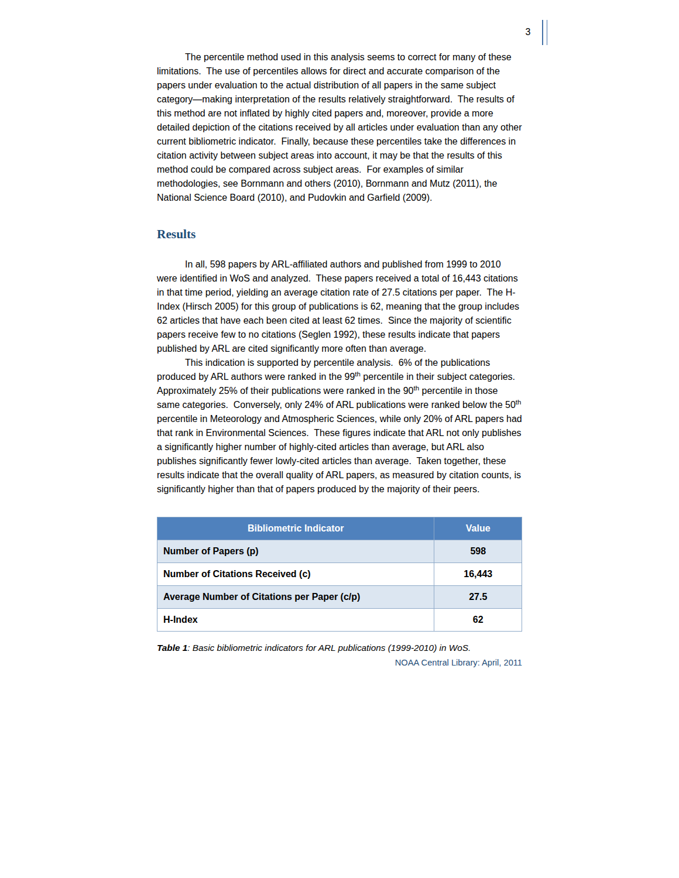3
The percentile method used in this analysis seems to correct for many of these limitations. The use of percentiles allows for direct and accurate comparison of the papers under evaluation to the actual distribution of all papers in the same subject category—making interpretation of the results relatively straightforward. The results of this method are not inflated by highly cited papers and, moreover, provide a more detailed depiction of the citations received by all articles under evaluation than any other current bibliometric indicator. Finally, because these percentiles take the differences in citation activity between subject areas into account, it may be that the results of this method could be compared across subject areas. For examples of similar methodologies, see Bornmann and others (2010), Bornmann and Mutz (2011), the National Science Board (2010), and Pudovkin and Garfield (2009).
Results
In all, 598 papers by ARL-affiliated authors and published from 1999 to 2010 were identified in WoS and analyzed. These papers received a total of 16,443 citations in that time period, yielding an average citation rate of 27.5 citations per paper. The H-Index (Hirsch 2005) for this group of publications is 62, meaning that the group includes 62 articles that have each been cited at least 62 times. Since the majority of scientific papers receive few to no citations (Seglen 1992), these results indicate that papers published by ARL are cited significantly more often than average.
This indication is supported by percentile analysis. 6% of the publications produced by ARL authors were ranked in the 99th percentile in their subject categories. Approximately 25% of their publications were ranked in the 90th percentile in those same categories. Conversely, only 24% of ARL publications were ranked below the 50th percentile in Meteorology and Atmospheric Sciences, while only 20% of ARL papers had that rank in Environmental Sciences. These figures indicate that ARL not only publishes a significantly higher number of highly-cited articles than average, but ARL also publishes significantly fewer lowly-cited articles than average. Taken together, these results indicate that the overall quality of ARL papers, as measured by citation counts, is significantly higher than that of papers produced by the majority of their peers.
| Bibliometric Indicator | Value |
| --- | --- |
| Number of Papers (p) | 598 |
| Number of Citations Received (c) | 16,443 |
| Average Number of Citations per Paper (c/p) | 27.5 |
| H-Index | 62 |
Table 1: Basic bibliometric indicators for ARL publications (1999-2010) in WoS.
NOAA Central Library: April, 2011